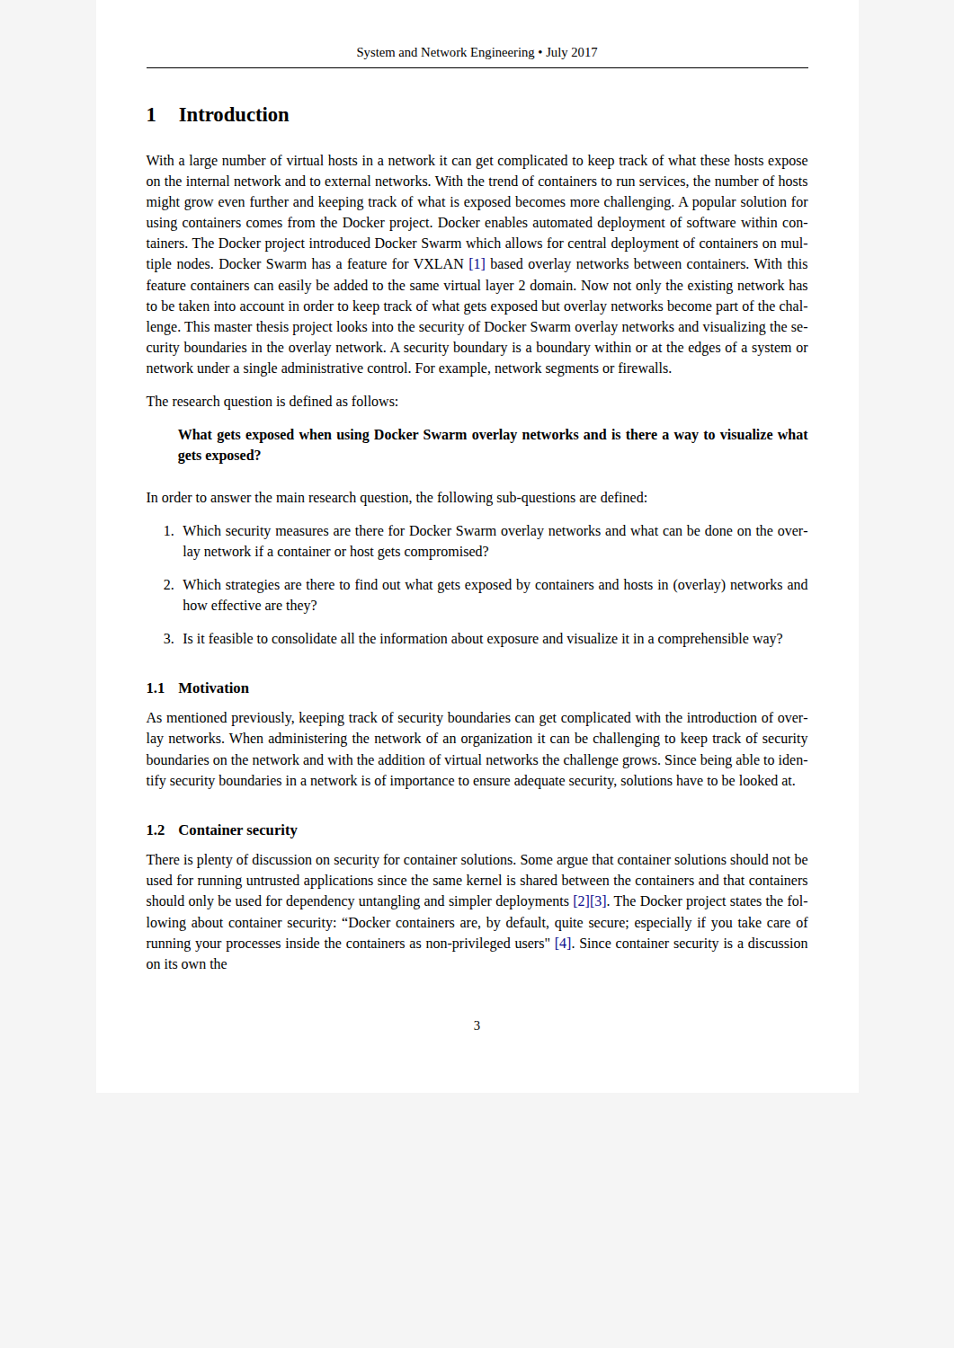System and Network Engineering • July 2017
1 Introduction
With a large number of virtual hosts in a network it can get complicated to keep track of what these hosts expose on the internal network and to external networks. With the trend of containers to run services, the number of hosts might grow even further and keeping track of what is exposed becomes more challenging. A popular solution for using containers comes from the Docker project. Docker enables automated deployment of software within containers. The Docker project introduced Docker Swarm which allows for central deployment of containers on multiple nodes. Docker Swarm has a feature for VXLAN [1] based overlay networks between containers. With this feature containers can easily be added to the same virtual layer 2 domain. Now not only the existing network has to be taken into account in order to keep track of what gets exposed but overlay networks become part of the challenge. This master thesis project looks into the security of Docker Swarm overlay networks and visualizing the security boundaries in the overlay network. A security boundary is a boundary within or at the edges of a system or network under a single administrative control. For example, network segments or firewalls.
The research question is defined as follows:
What gets exposed when using Docker Swarm overlay networks and is there a way to visualize what gets exposed?
In order to answer the main research question, the following sub-questions are defined:
Which security measures are there for Docker Swarm overlay networks and what can be done on the overlay network if a container or host gets compromised?
Which strategies are there to find out what gets exposed by containers and hosts in (overlay) networks and how effective are they?
Is it feasible to consolidate all the information about exposure and visualize it in a comprehensible way?
1.1 Motivation
As mentioned previously, keeping track of security boundaries can get complicated with the introduction of overlay networks. When administering the network of an organization it can be challenging to keep track of security boundaries on the network and with the addition of virtual networks the challenge grows. Since being able to identify security boundaries in a network is of importance to ensure adequate security, solutions have to be looked at.
1.2 Container security
There is plenty of discussion on security for container solutions. Some argue that container solutions should not be used for running untrusted applications since the same kernel is shared between the containers and that containers should only be used for dependency untangling and simpler deployments [2][3]. The Docker project states the following about container security: “Docker containers are, by default, quite secure; especially if you take care of running your processes inside the containers as non-privileged users" [4]. Since container security is a discussion on its own the
3